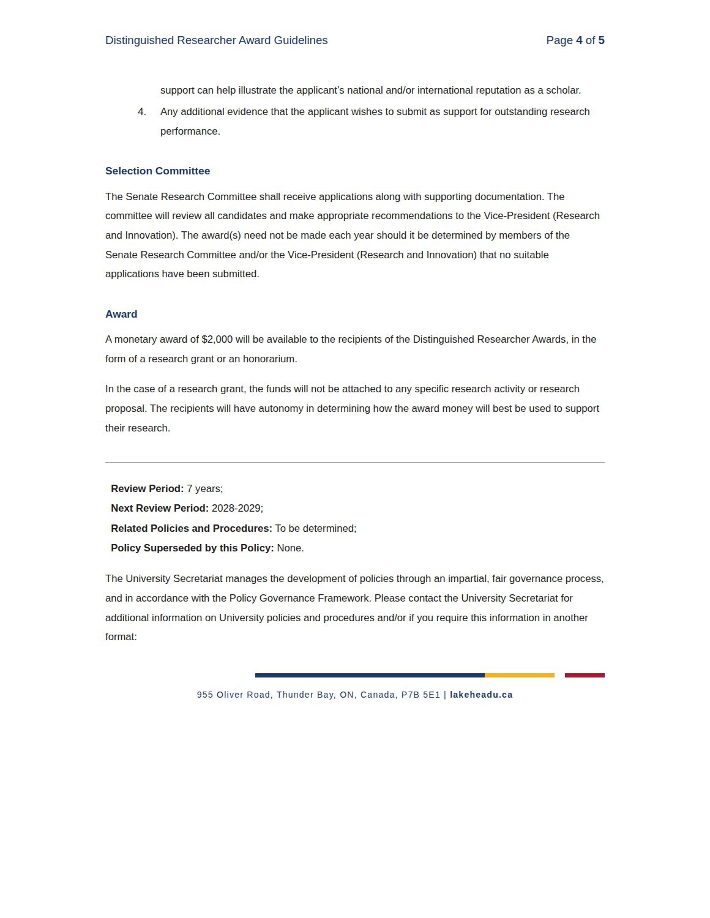Distinguished Researcher Award Guidelines Page 4 of 5
support can help illustrate the applicant’s national and/or international reputation as a scholar.
4. Any additional evidence that the applicant wishes to submit as support for outstanding research performance.
Selection Committee
The Senate Research Committee shall receive applications along with supporting documentation. The committee will review all candidates and make appropriate recommendations to the Vice-President (Research and Innovation). The award(s) need not be made each year should it be determined by members of the Senate Research Committee and/or the Vice-President (Research and Innovation) that no suitable applications have been submitted.
Award
A monetary award of $2,000 will be available to the recipients of the Distinguished Researcher Awards, in the form of a research grant or an honorarium.
In the case of a research grant, the funds will not be attached to any specific research activity or research proposal. The recipients will have autonomy in determining how the award money will best be used to support their research.
Review Period: 7 years;
Next Review Period: 2028-2029;
Related Policies and Procedures: To be determined;
Policy Superseded by this Policy: None.
The University Secretariat manages the development of policies through an impartial, fair governance process, and in accordance with the Policy Governance Framework. Please contact the University Secretariat for additional information on University policies and procedures and/or if you require this information in another format:
955 Oliver Road, Thunder Bay, ON, Canada, P7B 5E1 | lakeheadu.ca